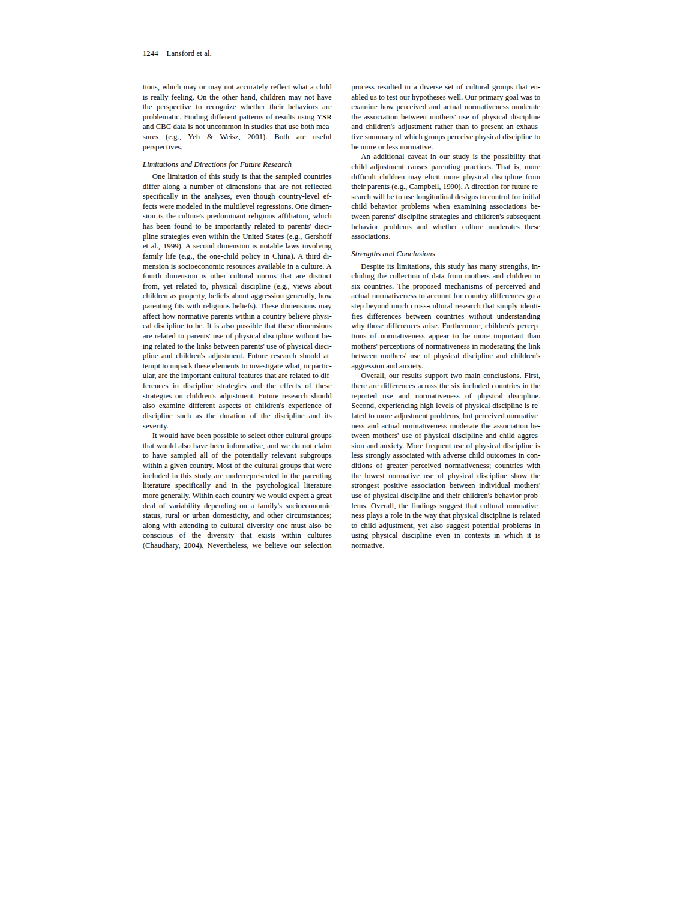1244 Lansford et al.
tions, which may or may not accurately reflect what a child is really feeling. On the other hand, children may not have the perspective to recognize whether their behaviors are problematic. Finding different patterns of results using YSR and CBC data is not uncommon in studies that use both measures (e.g., Yeh & Weisz, 2001). Both are useful perspectives.
Limitations and Directions for Future Research
One limitation of this study is that the sampled countries differ along a number of dimensions that are not reflected specifically in the analyses, even though country-level effects were modeled in the multilevel regressions. One dimension is the culture's predominant religious affiliation, which has been found to be importantly related to parents' discipline strategies even within the United States (e.g., Gershoff et al., 1999). A second dimension is notable laws involving family life (e.g., the one-child policy in China). A third dimension is socioeconomic resources available in a culture. A fourth dimension is other cultural norms that are distinct from, yet related to, physical discipline (e.g., views about children as property, beliefs about aggression generally, how parenting fits with religious beliefs). These dimensions may affect how normative parents within a country believe physical discipline to be. It is also possible that these dimensions are related to parents' use of physical discipline without being related to the links between parents' use of physical discipline and children's adjustment. Future research should attempt to unpack these elements to investigate what, in particular, are the important cultural features that are related to differences in discipline strategies and the effects of these strategies on children's adjustment. Future research should also examine different aspects of children's experience of discipline such as the duration of the discipline and its severity.
It would have been possible to select other cultural groups that would also have been informative, and we do not claim to have sampled all of the potentially relevant subgroups within a given country. Most of the cultural groups that were included in this study are underrepresented in the parenting literature specifically and in the psychological literature more generally. Within each country we would expect a great deal of variability depending on a family's socioeconomic status, rural or urban domesticity, and other circumstances; along with attending to cultural diversity one must also be conscious of the diversity that exists within cultures (Chaudhary, 2004). Nevertheless, we believe our selection process resulted in a diverse set of cultural groups that enabled us to test our hypotheses well. Our primary goal was to examine how perceived and actual normativeness moderate the association between mothers' use of physical discipline and children's adjustment rather than to present an exhaustive summary of which groups perceive physical discipline to be more or less normative.
An additional caveat in our study is the possibility that child adjustment causes parenting practices. That is, more difficult children may elicit more physical discipline from their parents (e.g., Campbell, 1990). A direction for future research will be to use longitudinal designs to control for initial child behavior problems when examining associations between parents' discipline strategies and children's subsequent behavior problems and whether culture moderates these associations.
Strengths and Conclusions
Despite its limitations, this study has many strengths, including the collection of data from mothers and children in six countries. The proposed mechanisms of perceived and actual normativeness to account for country differences go a step beyond much cross-cultural research that simply identifies differences between countries without understanding why those differences arise. Furthermore, children's perceptions of normativeness appear to be more important than mothers' perceptions of normativeness in moderating the link between mothers' use of physical discipline and children's aggression and anxiety.
Overall, our results support two main conclusions. First, there are differences across the six included countries in the reported use and normativeness of physical discipline. Second, experiencing high levels of physical discipline is related to more adjustment problems, but perceived normativeness and actual normativeness moderate the association between mothers' use of physical discipline and child aggression and anxiety. More frequent use of physical discipline is less strongly associated with adverse child outcomes in conditions of greater perceived normativeness; countries with the lowest normative use of physical discipline show the strongest positive association between individual mothers' use of physical discipline and their children's behavior problems. Overall, the findings suggest that cultural normativeness plays a role in the way that physical discipline is related to child adjustment, yet also suggest potential problems in using physical discipline even in contexts in which it is normative.